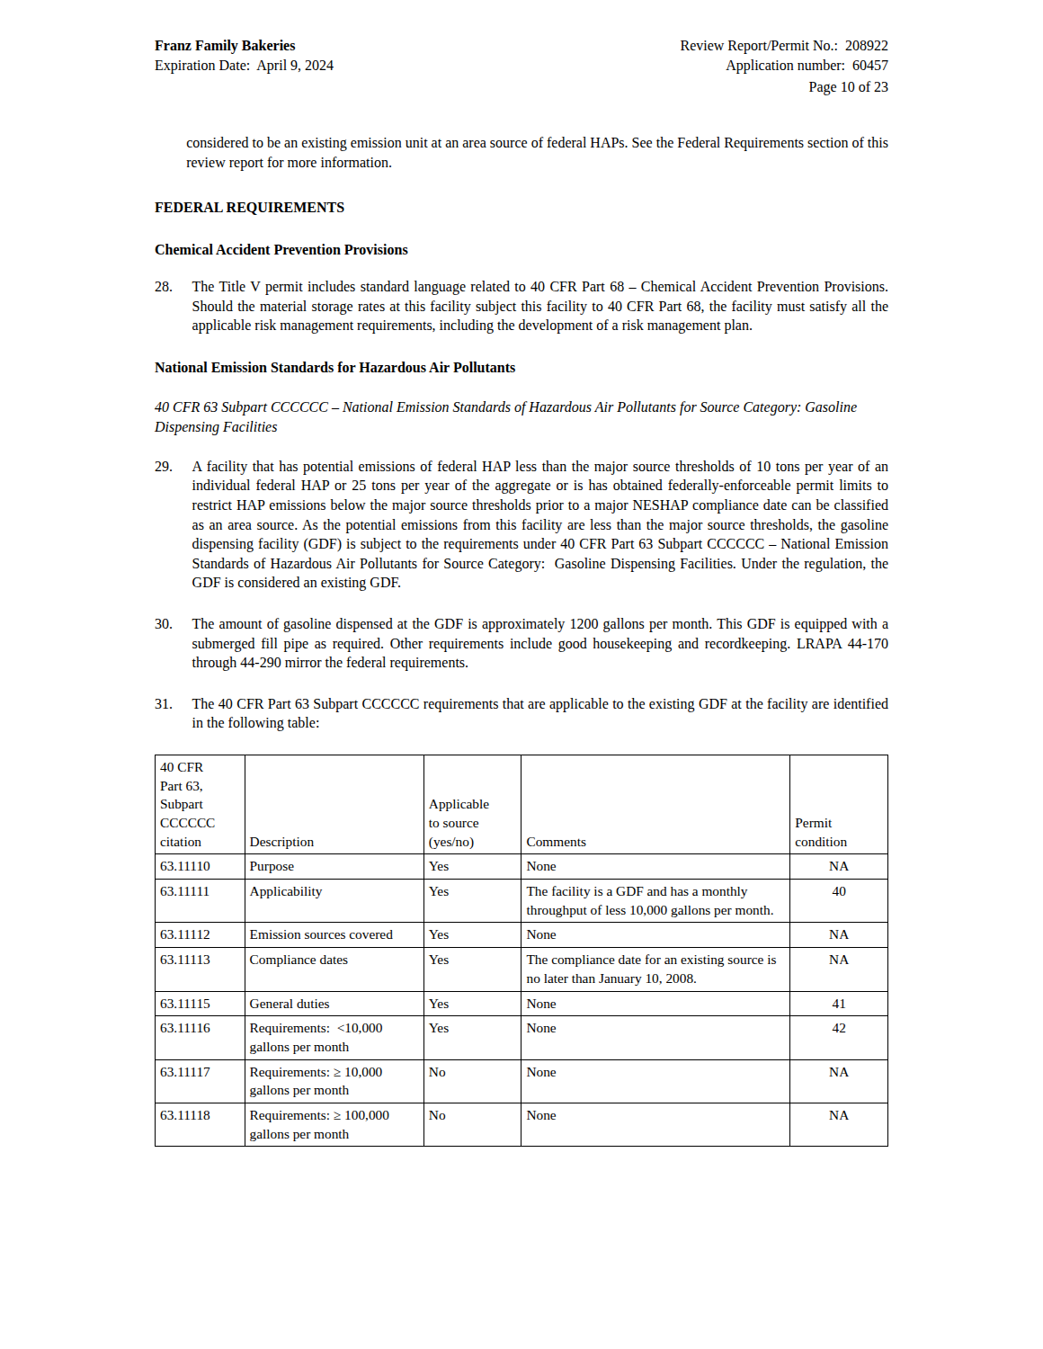Franz Family Bakeries
Expiration Date: April 9, 2024
Review Report/Permit No.: 208922
Application number: 60457
Page 10 of 23
considered to be an existing emission unit at an area source of federal HAPs. See the Federal Requirements section of this review report for more information.
FEDERAL REQUIREMENTS
Chemical Accident Prevention Provisions
28. The Title V permit includes standard language related to 40 CFR Part 68 – Chemical Accident Prevention Provisions. Should the material storage rates at this facility subject this facility to 40 CFR Part 68, the facility must satisfy all the applicable risk management requirements, including the development of a risk management plan.
National Emission Standards for Hazardous Air Pollutants
40 CFR 63 Subpart CCCCCC – National Emission Standards of Hazardous Air Pollutants for Source Category: Gasoline Dispensing Facilities
29. A facility that has potential emissions of federal HAP less than the major source thresholds of 10 tons per year of an individual federal HAP or 25 tons per year of the aggregate or is has obtained federally-enforceable permit limits to restrict HAP emissions below the major source thresholds prior to a major NESHAP compliance date can be classified as an area source. As the potential emissions from this facility are less than the major source thresholds, the gasoline dispensing facility (GDF) is subject to the requirements under 40 CFR Part 63 Subpart CCCCCC – National Emission Standards of Hazardous Air Pollutants for Source Category: Gasoline Dispensing Facilities. Under the regulation, the GDF is considered an existing GDF.
30. The amount of gasoline dispensed at the GDF is approximately 1200 gallons per month. This GDF is equipped with a submerged fill pipe as required. Other requirements include good housekeeping and recordkeeping. LRAPA 44-170 through 44-290 mirror the federal requirements.
31. The 40 CFR Part 63 Subpart CCCCCC requirements that are applicable to the existing GDF at the facility are identified in the following table:
| 40 CFR Part 63, Subpart CCCCCC citation | Description | Applicable to source (yes/no) | Comments | Permit condition |
| --- | --- | --- | --- | --- |
| 63.11110 | Purpose | Yes | None | NA |
| 63.11111 | Applicability | Yes | The facility is a GDF and has a monthly throughput of less 10,000 gallons per month. | 40 |
| 63.11112 | Emission sources covered | Yes | None | NA |
| 63.11113 | Compliance dates | Yes | The compliance date for an existing source is no later than January 10, 2008. | NA |
| 63.11115 | General duties | Yes | None | 41 |
| 63.11116 | Requirements: <10,000 gallons per month | Yes | None | 42 |
| 63.11117 | Requirements: ≥ 10,000 gallons per month | No | None | NA |
| 63.11118 | Requirements: ≥ 100,000 gallons per month | No | None | NA |